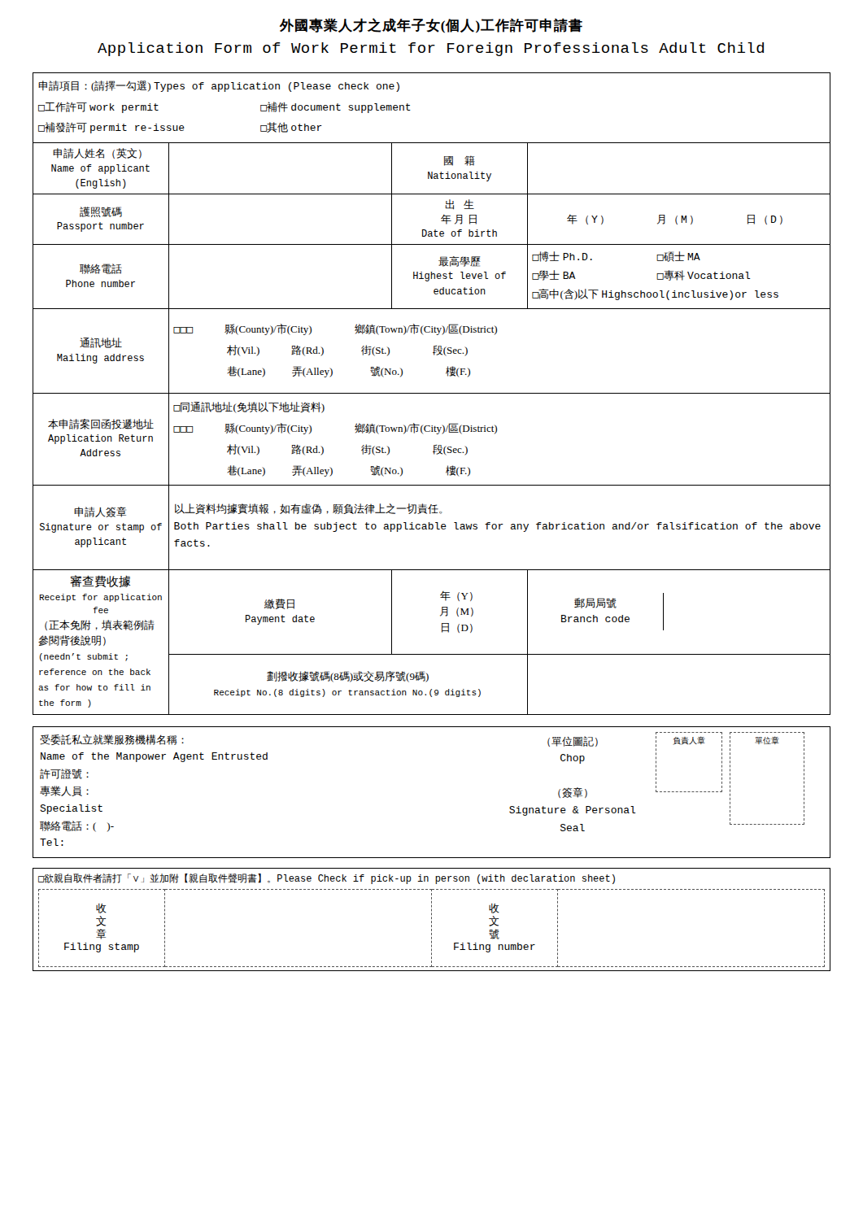外國專業人才之成年子女(個人)工作許可申請書
Application Form of Work Permit for Foreign Professionals Adult Child
| 申請項目：(請擇一勾選) Types of application (Please check one) □ 工作許可 work permit □ 補件 document supplement □ 補發許可 permit re-issue □ 其他 other |
| 申請人姓名（英文） Name of applicant (English) | | 國 籍 Nationality | |
| 護照號碼 Passport number | | 出 生 年 月 日 Date of birth | 年（Y） 月（M） 日（D） |
| 聯絡電話 Phone number | | 最高學歷 Highest level of education | □ 博士 Ph.D. □ 碩士 MA □ 學士 BA □ 專科 Vocational □ 高中(含)以下 Highschool(inclusive)or less |
| 通訊地址 Mailing address | □□□ 縣(County)/市(City) 鄉鎮(Town)/市(City)/區(District) 村(Vil.) 路(Rd.) 街(St.) 段(Sec.) 巷(Lane) 弄(Alley) 號(No.) 樓(F.) |
| 本申請案回函投遞地址 Application Return Address | □ 同通訊地址(免填以下地址資料) □□□ 縣(County)/市(City) 鄉鎮(Town)/市(City)/區(District) 村(Vil.) 路(Rd.) 街(St.) 段(Sec.) 巷(Lane) 弄(Alley) 號(No.) 樓(F.) |
| 申請人簽章 Signature or stamp of applicant | 以上資料均據實填報，如有虛偽，願負法律上之一切責任。 Both Parties shall be subject to applicable laws for any fabrication and/or falsification of the above facts. |
| 審查費收據 Receipt for application fee （正本免附，填表範例請參閱背後說明） (needn’t submit ; reference on the back as for how to fill in the form ) | 繳費日 Payment date | 年（Y） 月（M） 日（D） | / 郵局局號 Branch code / / |
| 劃撥收據號碼(8碼)或交易序號(9碼) Receipt No.(8 digits) or transaction No.(9 digits) | |
受委託私立就業服務機構名稱：
Name of the Manpower Agent Entrusted
許可證號：
專業人員：
Specialist
聯絡電話：( )-
Tel:
（單位圖記）
Chop
（簽章）
Signature & Personal Seal
負責人章 單位章
□欲親自取件者請打「∨」並加附【親自取件聲明書】。Please Check if pick-up in person (with declaration sheet)
| 收 文 章 Filing stamp | | 收 文 號 Filing number | |